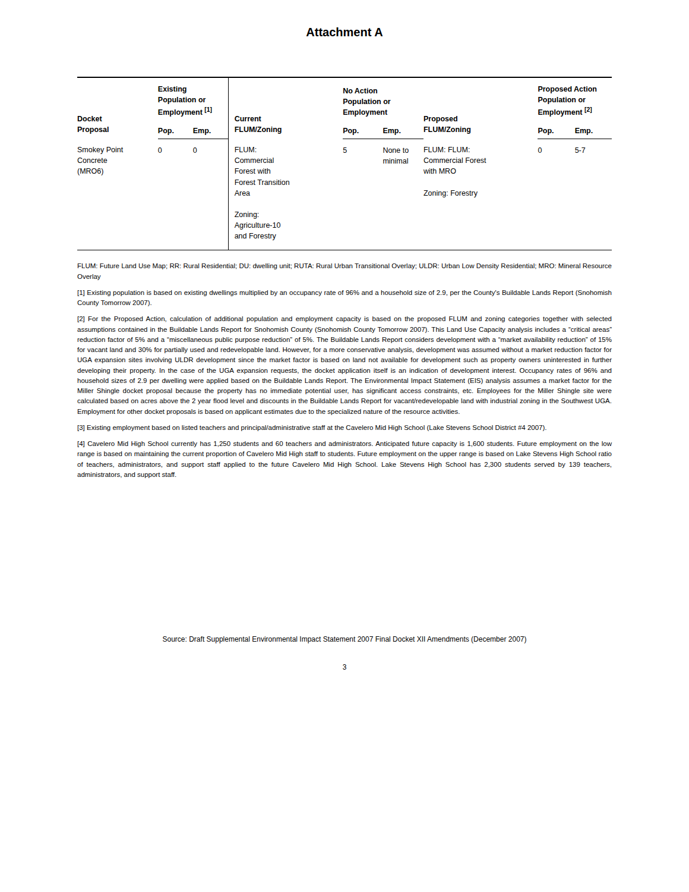Attachment A
| Docket Proposal | Existing Population or Employment [1] | Current FLUM/Zoning | No Action Population or Employment | Proposed FLUM/Zoning | Proposed Action Population or Employment [2] |
| --- | --- | --- | --- | --- | --- |
| Pop. | Emp. | Pop. | Emp. | Pop. | Emp. |
| Smokey Point Concrete (MRO6) | 0 | 0 | FLUM: Commercial Forest with Forest Transition Area Zoning: Agriculture-10 and Forestry | 5 | None to minimal | FLUM: FLUM: Commercial Forest with MRO Zoning: Forestry | 0 | 5-7 |
FLUM: Future Land Use Map; RR: Rural Residential; DU: dwelling unit; RUTA: Rural Urban Transitional Overlay; ULDR: Urban Low Density Residential; MRO: Mineral Resource Overlay
[1] Existing population is based on existing dwellings multiplied by an occupancy rate of 96% and a household size of 2.9, per the County's Buildable Lands Report (Snohomish County Tomorrow 2007).
[2] For the Proposed Action, calculation of additional population and employment capacity is based on the proposed FLUM and zoning categories together with selected assumptions contained in the Buildable Lands Report for Snohomish County (Snohomish County Tomorrow 2007). This Land Use Capacity analysis includes a “critical areas” reduction factor of 5% and a “miscellaneous public purpose reduction” of 5%. The Buildable Lands Report considers development with a “market availability reduction” of 15% for vacant land and 30% for partially used and redevelopable land. However, for a more conservative analysis, development was assumed without a market reduction factor for UGA expansion sites involving ULDR development since the market factor is based on land not available for development such as property owners uninterested in further developing their property. In the case of the UGA expansion requests, the docket application itself is an indication of development interest. Occupancy rates of 96% and household sizes of 2.9 per dwelling were applied based on the Buildable Lands Report. The Environmental Impact Statement (EIS) analysis assumes a market factor for the Miller Shingle docket proposal because the property has no immediate potential user, has significant access constraints, etc. Employees for the Miller Shingle site were calculated based on acres above the 2 year flood level and discounts in the Buildable Lands Report for vacant/redevelopable land with industrial zoning in the Southwest UGA. Employment for other docket proposals is based on applicant estimates due to the specialized nature of the resource activities.
[3] Existing employment based on listed teachers and principal/administrative staff at the Cavelero Mid High School (Lake Stevens School District #4 2007).
[4] Cavelero Mid High School currently has 1,250 students and 60 teachers and administrators. Anticipated future capacity is 1,600 students. Future employment on the low range is based on maintaining the current proportion of Cavelero Mid High staff to students. Future employment on the upper range is based on Lake Stevens High School ratio of teachers, administrators, and support staff applied to the future Cavelero Mid High School. Lake Stevens High School has 2,300 students served by 139 teachers, administrators, and support staff.
Source: Draft Supplemental Environmental Impact Statement 2007 Final Docket XII Amendments (December 2007)
3